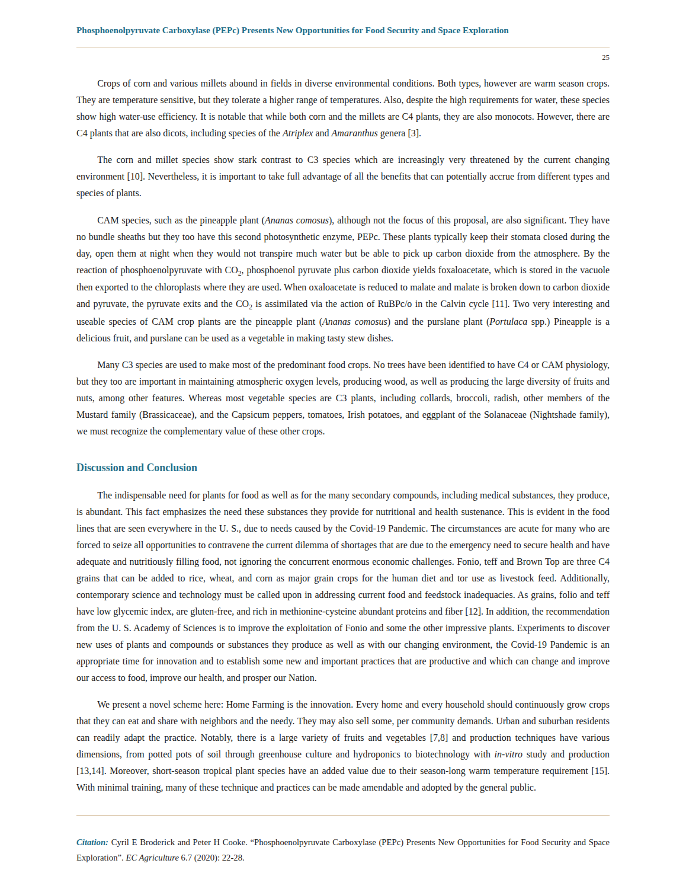Phosphoenolpyruvate Carboxylase (PEPc) Presents New Opportunities for Food Security and Space Exploration
25
Crops of corn and various millets abound in fields in diverse environmental conditions. Both types, however are warm season crops. They are temperature sensitive, but they tolerate a higher range of temperatures. Also, despite the high requirements for water, these species show high water-use efficiency. It is notable that while both corn and the millets are C4 plants, they are also monocots. However, there are C4 plants that are also dicots, including species of the Atriplex and Amaranthus genera [3].
The corn and millet species show stark contrast to C3 species which are increasingly very threatened by the current changing environment [10]. Nevertheless, it is important to take full advantage of all the benefits that can potentially accrue from different types and species of plants.
CAM species, such as the pineapple plant (Ananas comosus), although not the focus of this proposal, are also significant. They have no bundle sheaths but they too have this second photosynthetic enzyme, PEPc. These plants typically keep their stomata closed during the day, open them at night when they would not transpire much water but be able to pick up carbon dioxide from the atmosphere. By the reaction of phosphoenolpyruvate with CO2, phosphoenol pyruvate plus carbon dioxide yields foxaloacetate, which is stored in the vacuole then exported to the chloroplasts where they are used. When oxaloacetate is reduced to malate and malate is broken down to carbon dioxide and pyruvate, the pyruvate exits and the CO2 is assimilated via the action of RuBPc/o in the Calvin cycle [11]. Two very interesting and useable species of CAM crop plants are the pineapple plant (Ananas comosus) and the purslane plant (Portulaca spp.) Pineapple is a delicious fruit, and purslane can be used as a vegetable in making tasty stew dishes.
Many C3 species are used to make most of the predominant food crops. No trees have been identified to have C4 or CAM physiology, but they too are important in maintaining atmospheric oxygen levels, producing wood, as well as producing the large diversity of fruits and nuts, among other features. Whereas most vegetable species are C3 plants, including collards, broccoli, radish, other members of the Mustard family (Brassicaceae), and the Capsicum peppers, tomatoes, Irish potatoes, and eggplant of the Solanaceae (Nightshade family), we must recognize the complementary value of these other crops.
Discussion and Conclusion
The indispensable need for plants for food as well as for the many secondary compounds, including medical substances, they produce, is abundant. This fact emphasizes the need these substances they provide for nutritional and health sustenance. This is evident in the food lines that are seen everywhere in the U. S., due to needs caused by the Covid-19 Pandemic. The circumstances are acute for many who are forced to seize all opportunities to contravene the current dilemma of shortages that are due to the emergency need to secure health and have adequate and nutritiously filling food, not ignoring the concurrent enormous economic challenges. Fonio, teff and Brown Top are three C4 grains that can be added to rice, wheat, and corn as major grain crops for the human diet and tor use as livestock feed. Additionally, contemporary science and technology must be called upon in addressing current food and feedstock inadequacies. As grains, folio and teff have low glycemic index, are gluten-free, and rich in methionine-cysteine abundant proteins and fiber [12]. In addition, the recommendation from the U. S. Academy of Sciences is to improve the exploitation of Fonio and some the other impressive plants. Experiments to discover new uses of plants and compounds or substances they produce as well as with our changing environment, the Covid-19 Pandemic is an appropriate time for innovation and to establish some new and important practices that are productive and which can change and improve our access to food, improve our health, and prosper our Nation.
We present a novel scheme here: Home Farming is the innovation. Every home and every household should continuously grow crops that they can eat and share with neighbors and the needy. They may also sell some, per community demands. Urban and suburban residents can readily adapt the practice. Notably, there is a large variety of fruits and vegetables [7,8] and production techniques have various dimensions, from potted pots of soil through greenhouse culture and hydroponics to biotechnology with in-vitro study and production [13,14]. Moreover, short-season tropical plant species have an added value due to their season-long warm temperature requirement [15]. With minimal training, many of these technique and practices can be made amendable and adopted by the general public.
Citation: Cyril E Broderick and Peter H Cooke. “Phosphoenolpyruvate Carboxylase (PEPc) Presents New Opportunities for Food Security and Space Exploration”. EC Agriculture 6.7 (2020): 22-28.